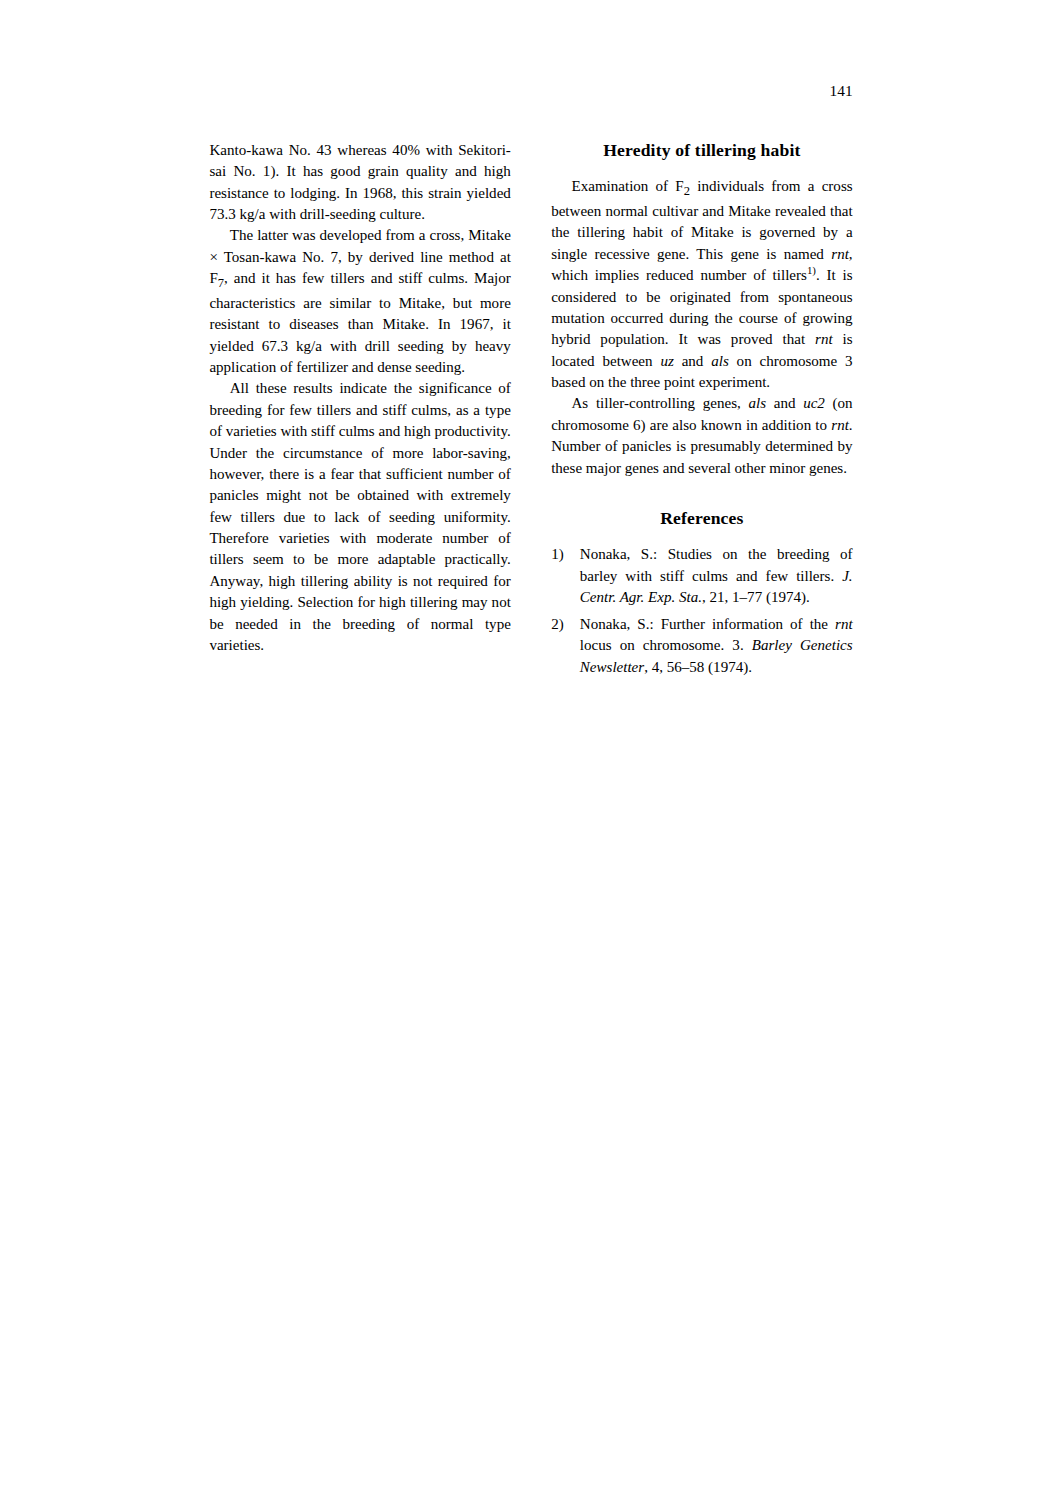141
Kanto-kawa No. 43 whereas 40% with Sekitori-sai No. 1). It has good grain quality and high resistance to lodging. In 1968, this strain yielded 73.3 kg/a with drill-seeding culture.
The latter was developed from a cross, Mitake × Tosan-kawa No. 7, by derived line method at F7, and it has few tillers and stiff culms. Major characteristics are similar to Mitake, but more resistant to diseases than Mitake. In 1967, it yielded 67.3 kg/a with drill seeding by heavy application of fertilizer and dense seeding.
All these results indicate the significance of breeding for few tillers and stiff culms, as a type of varieties with stiff culms and high productivity. Under the circumstance of more labor-saving, however, there is a fear that sufficient number of panicles might not be obtained with extremely few tillers due to lack of seeding uniformity. Therefore varieties with moderate number of tillers seem to be more adaptable practically. Anyway, high tillering ability is not required for high yielding. Selection for high tillering may not be needed in the breeding of normal type varieties.
Heredity of tillering habit
Examination of F2 individuals from a cross between normal cultivar and Mitake revealed that the tillering habit of Mitake is governed by a single recessive gene. This gene is named rnt, which implies reduced number of tillers1). It is considered to be originated from spontaneous mutation occurred during the course of growing hybrid population. It was proved that rnt is located between uz and als on chromosome 3 based on the three point experiment.
As tiller-controlling genes, als and uc2 (on chromosome 6) are also known in addition to rnt. Number of panicles is presumably determined by these major genes and several other minor genes.
References
1) Nonaka, S.: Studies on the breeding of barley with stiff culms and few tillers. J. Centr. Agr. Exp. Sta., 21, 1–77 (1974).
2) Nonaka, S.: Further information of the rnt locus on chromosome. 3. Barley Genetics Newsletter, 4, 56–58 (1974).